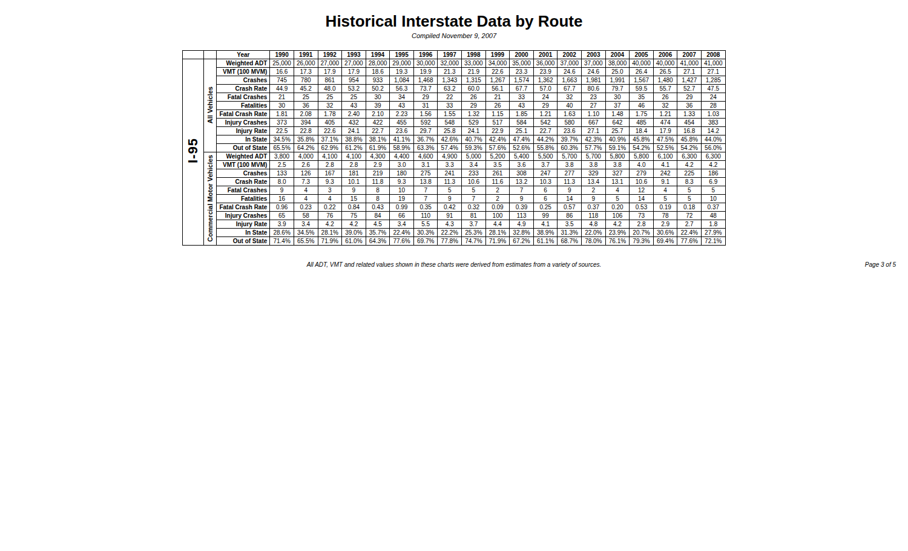Historical Interstate Data by Route
Compiled November 9, 2007
| | | Year | 1990 | 1991 | 1992 | 1993 | 1994 | 1995 | 1996 | 1997 | 1998 | 1999 | 2000 | 2001 | 2002 | 2003 | 2004 | 2005 | 2006 | 2007 | 2008 |
| --- | --- | --- | --- | --- | --- | --- | --- | --- | --- | --- | --- | --- | --- | --- | --- | --- | --- | --- | --- | --- | --- |
| I-95 | All Vehicles | Weighted ADT | 25,000 | 26,000 | 27,000 | 27,000 | 28,000 | 29,000 | 30,000 | 32,000 | 33,000 | 34,000 | 35,000 | 36,000 | 37,000 | 37,000 | 38,000 | 40,000 | 40,000 | 41,000 | 41,000 |
| VMT (100 MVM) | 16.6 | 17.3 | 17.9 | 17.9 | 18.6 | 19.3 | 19.9 | 21.3 | 21.9 | 22.6 | 23.3 | 23.9 | 24.6 | 24.6 | 25.0 | 26.4 | 26.5 | 27.1 | 27.1 |
| Crashes | 745 | 780 | 861 | 954 | 933 | 1,084 | 1,468 | 1,343 | 1,315 | 1,267 | 1,574 | 1,362 | 1,663 | 1,981 | 1,991 | 1,567 | 1,480 | 1,427 | 1,285 |
| Crash Rate | 44.9 | 45.2 | 48.0 | 53.2 | 50.2 | 56.3 | 73.7 | 63.2 | 60.0 | 56.1 | 67.7 | 57.0 | 67.7 | 80.6 | 79.7 | 59.5 | 55.7 | 52.7 | 47.5 |
| Fatal Crashes | 21 | 25 | 25 | 25 | 30 | 34 | 29 | 22 | 26 | 21 | 33 | 24 | 32 | 23 | 30 | 35 | 26 | 29 | 24 |
| Fatalities | 30 | 36 | 32 | 43 | 39 | 43 | 31 | 33 | 29 | 26 | 43 | 29 | 40 | 27 | 37 | 46 | 32 | 36 | 28 |
| Fatal Crash Rate | 1.81 | 2.08 | 1.78 | 2.40 | 2.10 | 2.23 | 1.56 | 1.55 | 1.32 | 1.15 | 1.85 | 1.21 | 1.63 | 1.10 | 1.48 | 1.75 | 1.21 | 1.33 | 1.03 |
| Injury Crashes | 373 | 394 | 405 | 432 | 422 | 455 | 592 | 548 | 529 | 517 | 584 | 542 | 580 | 667 | 642 | 485 | 474 | 454 | 383 |
| Injury Rate | 22.5 | 22.8 | 22.6 | 24.1 | 22.7 | 23.6 | 29.7 | 25.8 | 24.1 | 22.9 | 25.1 | 22.7 | 23.6 | 27.1 | 25.7 | 18.4 | 17.9 | 16.8 | 14.2 |
| In State | 34.5% | 35.8% | 37.1% | 38.8% | 38.1% | 41.1% | 36.7% | 42.6% | 40.7% | 42.4% | 47.4% | 44.2% | 39.7% | 42.3% | 40.9% | 45.8% | 47.5% | 45.8% | 44.0% |
| Out of State | 65.5% | 64.2% | 62.9% | 61.2% | 61.9% | 58.9% | 63.3% | 57.4% | 59.3% | 57.6% | 52.6% | 55.8% | 60.3% | 57.7% | 59.1% | 54.2% | 52.5% | 54.2% | 56.0% |
| Commercial Motor Vehicles | Weighted ADT | 3,800 | 4,000 | 4,100 | 4,100 | 4,300 | 4,400 | 4,600 | 4,900 | 5,000 | 5,200 | 5,400 | 5,500 | 5,700 | 5,700 | 5,800 | 5,800 | 6,100 | 6,300 | 6,300 |
| VMT (100 MVM) | 2.5 | 2.6 | 2.8 | 2.8 | 2.9 | 3.0 | 3.1 | 3.3 | 3.4 | 3.5 | 3.6 | 3.7 | 3.8 | 3.8 | 3.8 | 4.0 | 4.1 | 4.2 | 4.2 |
| Crashes | 133 | 126 | 167 | 181 | 219 | 180 | 275 | 241 | 233 | 261 | 308 | 247 | 277 | 329 | 327 | 279 | 242 | 225 | 186 |
| Crash Rate | 8.0 | 7.3 | 9.3 | 10.1 | 11.8 | 9.3 | 13.8 | 11.3 | 10.6 | 11.6 | 13.2 | 10.3 | 11.3 | 13.4 | 13.1 | 10.6 | 9.1 | 8.3 | 6.9 |
| Fatal Crashes | 9 | 4 | 3 | 9 | 8 | 10 | 7 | 5 | 5 | 2 | 7 | 6 | 9 | 2 | 4 | 12 | 4 | 5 | 5 |
| Fatalities | 16 | 4 | 4 | 15 | 8 | 19 | 7 | 9 | 7 | 2 | 9 | 6 | 14 | 9 | 5 | 14 | 5 | 5 | 10 |
| Fatal Crash Rate | 0.96 | 0.23 | 0.22 | 0.84 | 0.43 | 0.99 | 0.35 | 0.42 | 0.32 | 0.09 | 0.39 | 0.25 | 0.57 | 0.37 | 0.20 | 0.53 | 0.19 | 0.18 | 0.37 |
| Injury Crashes | 65 | 58 | 76 | 75 | 84 | 66 | 110 | 91 | 81 | 100 | 113 | 99 | 86 | 118 | 106 | 73 | 78 | 72 | 48 |
| Injury Rate | 3.9 | 3.4 | 4.2 | 4.2 | 4.5 | 3.4 | 5.5 | 4.3 | 3.7 | 4.4 | 4.9 | 4.1 | 3.5 | 4.8 | 4.2 | 2.8 | 2.9 | 2.7 | 1.8 |
| In State | 28.6% | 34.5% | 28.1% | 39.0% | 35.7% | 22.4% | 30.3% | 22.2% | 25.3% | 28.1% | 32.8% | 38.9% | 31.3% | 22.0% | 23.9% | 20.7% | 30.6% | 22.4% | 27.9% |
| Out of State | 71.4% | 65.5% | 71.9% | 61.0% | 64.3% | 77.6% | 69.7% | 77.8% | 74.7% | 71.9% | 67.2% | 61.1% | 68.7% | 78.0% | 76.1% | 79.3% | 69.4% | 77.6% | 72.1% |
All ADT, VMT and related values shown in these charts were derived from estimates from a variety of sources. Page 3 of 5